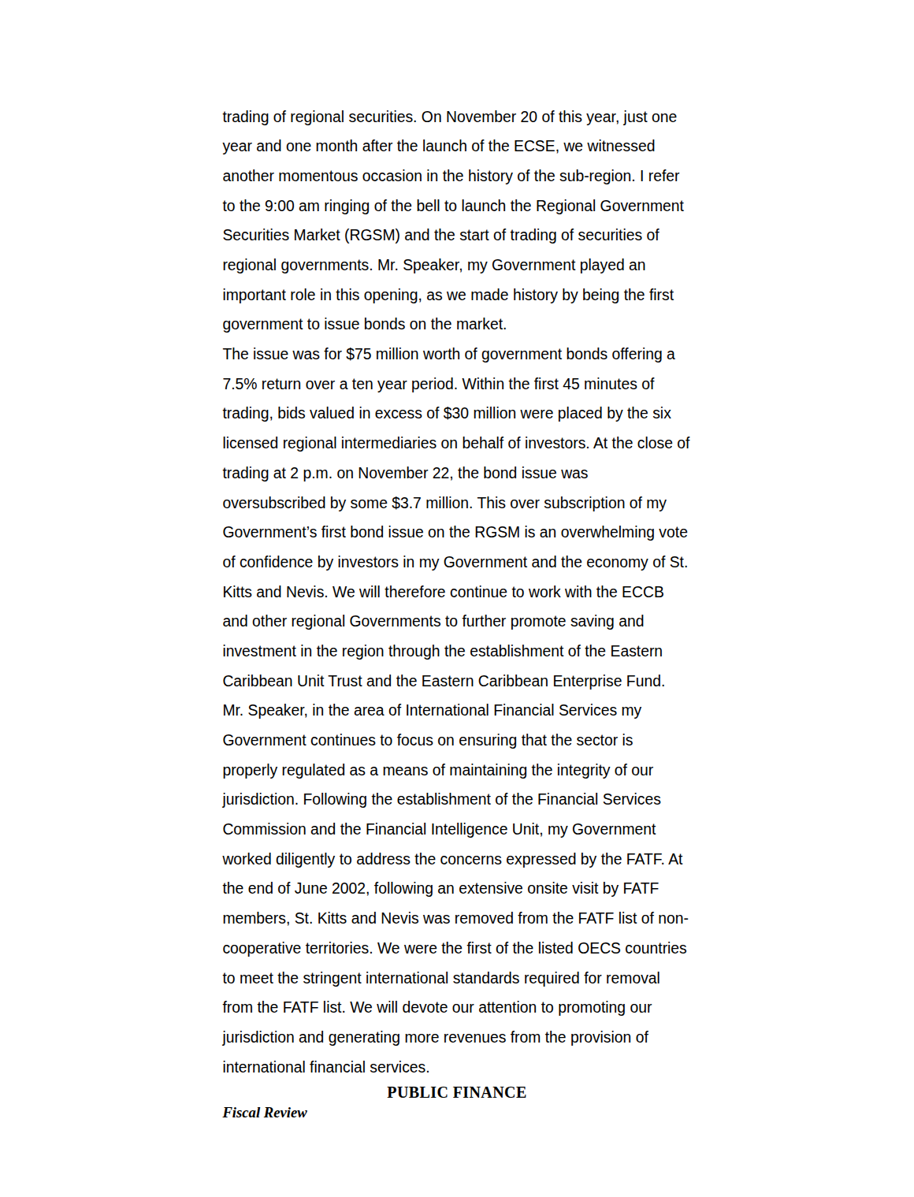trading of regional securities. On November 20 of this year, just one year and one month after the launch of the ECSE, we witnessed another momentous occasion in the history of the sub-region. I refer to the 9:00 am ringing of the bell to launch the Regional Government Securities Market (RGSM) and the start of trading of securities of regional governments. Mr. Speaker, my Government played an important role in this opening, as we made history by being the first government to issue bonds on the market.
The issue was for $75 million worth of government bonds offering a 7.5% return over a ten year period. Within the first 45 minutes of trading, bids valued in excess of $30 million were placed by the six licensed regional intermediaries on behalf of investors. At the close of trading at 2 p.m. on November 22, the bond issue was oversubscribed by some $3.7 million. This over subscription of my Government’s first bond issue on the RGSM is an overwhelming vote of confidence by investors in my Government and the economy of St. Kitts and Nevis. We will therefore continue to work with the ECCB and other regional Governments to further promote saving and investment in the region through the establishment of the Eastern Caribbean Unit Trust and the Eastern Caribbean Enterprise Fund.
Mr. Speaker, in the area of International Financial Services my Government continues to focus on ensuring that the sector is properly regulated as a means of maintaining the integrity of our jurisdiction. Following the establishment of the Financial Services Commission and the Financial Intelligence Unit, my Government worked diligently to address the concerns expressed by the FATF. At the end of June 2002, following an extensive onsite visit by FATF members, St. Kitts and Nevis was removed from the FATF list of non-cooperative territories. We were the first of the listed OECS countries to meet the stringent international standards required for removal from the FATF list. We will devote our attention to promoting our jurisdiction and generating more revenues from the provision of international financial services.
PUBLIC FINANCE
Fiscal Review